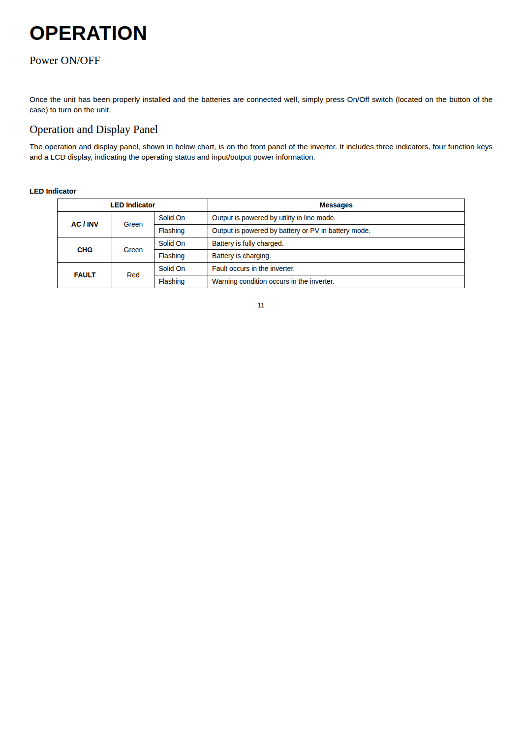OPERATION
Power ON/OFF
Once the unit has been properly installed and the batteries are connected well, simply press On/Off switch (located on the button of the case) to turn on the unit.
Operation and Display Panel
The operation and display panel, shown in below chart, is on the front panel of the inverter. It includes three indicators, four function keys and a LCD display, indicating the operating status and input/output power information.
LED Indicator
| LED Indicator | Messages |
| --- | --- |
| AC / INV | Green | Solid On | Output is powered by utility in line mode. |
| Flashing | Output is powered by battery or PV in battery mode. |
| CHG | Green | Solid On | Battery is fully charged. |
| Flashing | Battery is charging. |
| FAULT | Red | Solid On | Fault occurs in the inverter. |
| Flashing | Warning condition occurs in the inverter. |
11